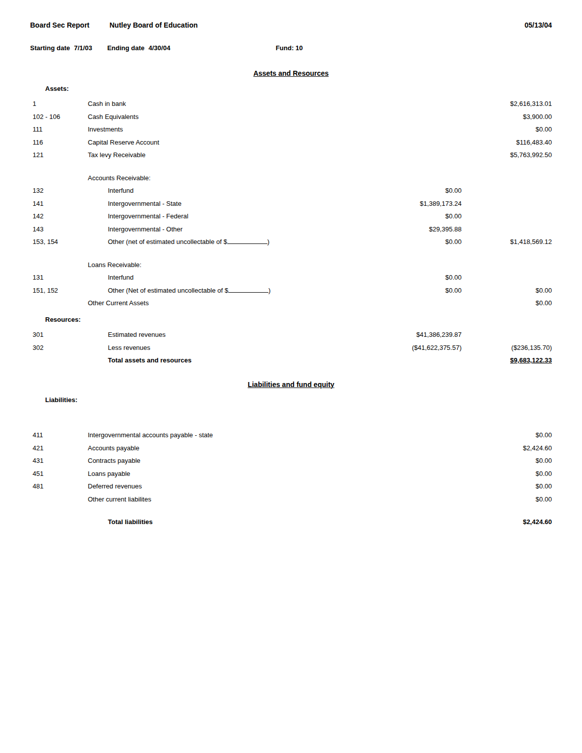Board Sec Report Nutley Board of Education 05/13/04
Starting date 7/1/03 Ending date 4/30/04 Fund: 10
Assets and Resources
Assets:
| 1 | Cash in bank | | $2,616,313.01 |
| 102 - 106 | Cash Equivalents | | $3,900.00 |
| 111 | Investments | | $0.00 |
| 116 | Capital Reserve Account | | $116,483.40 |
| 121 | Tax levy Receivable | | $5,763,992.50 |
| | Accounts Receivable: | | |
| 132 | Interfund | $0.00 | |
| 141 | Intergovernmental - State | $1,389,173.24 | |
| 142 | Intergovernmental - Federal | $0.00 | |
| 143 | Intergovernmental - Other | $29,395.88 | |
| 153, 154 | Other (net of estimated uncollectable of $ ) | $0.00 | $1,418,569.12 |
| | Loans Receivable: | | |
| 131 | Interfund | $0.00 | |
| 151, 152 | Other (Net of estimated uncollectable of $ ) | $0.00 | $0.00 |
| | Other Current Assets | | $0.00 |
Resources:
| 301 | Estimated revenues | $41,386,239.87 | |
| 302 | Less revenues | ($41,622,375.57) | ($236,135.70) |
| | Total assets and resources | | $9,683,122.33 |
Liabilities and fund equity
Liabilities:
| 411 | Intergovernmental accounts payable - state | | $0.00 |
| 421 | Accounts payable | | $2,424.60 |
| 431 | Contracts payable | | $0.00 |
| 451 | Loans payable | | $0.00 |
| 481 | Deferred revenues | | $0.00 |
| | Other current liabilites | | $0.00 |
| | Total liabilities | | $2,424.60 |